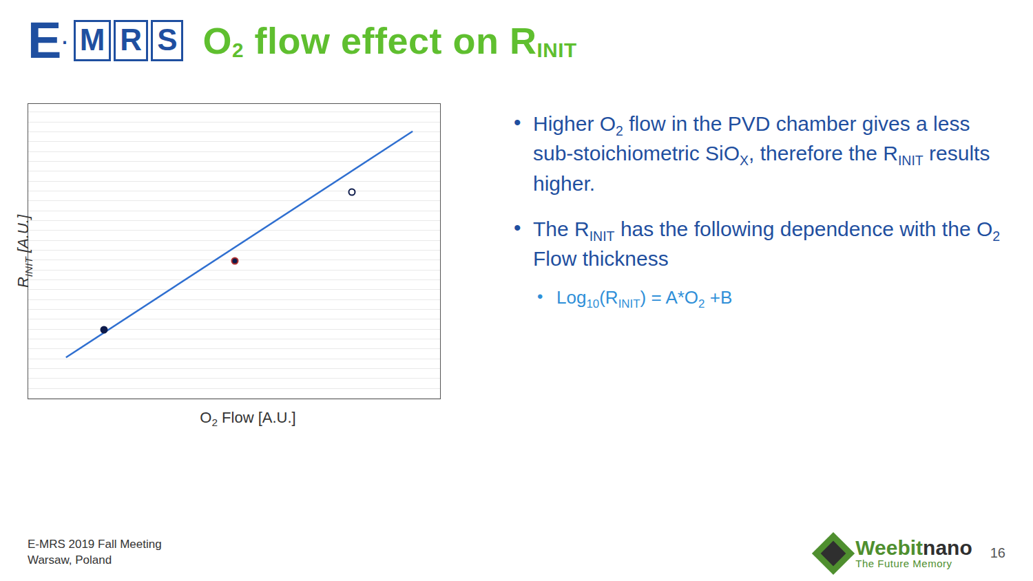E· MRS
O2 flow effect on RINIT
RINIT [A.U.]
O2 Flow [A.U.]
Higher O2 flow in the PVD chamber gives a less sub-stoichiometric SiOX, therefore the RINIT results higher.
The RINIT has the following dependence with the O2 Flow thickness
Log10(RINIT) = A*O2 +B
E-MRS 2019 Fall Meeting
Warsaw, Poland
Weebitnano
The Future Memory
16